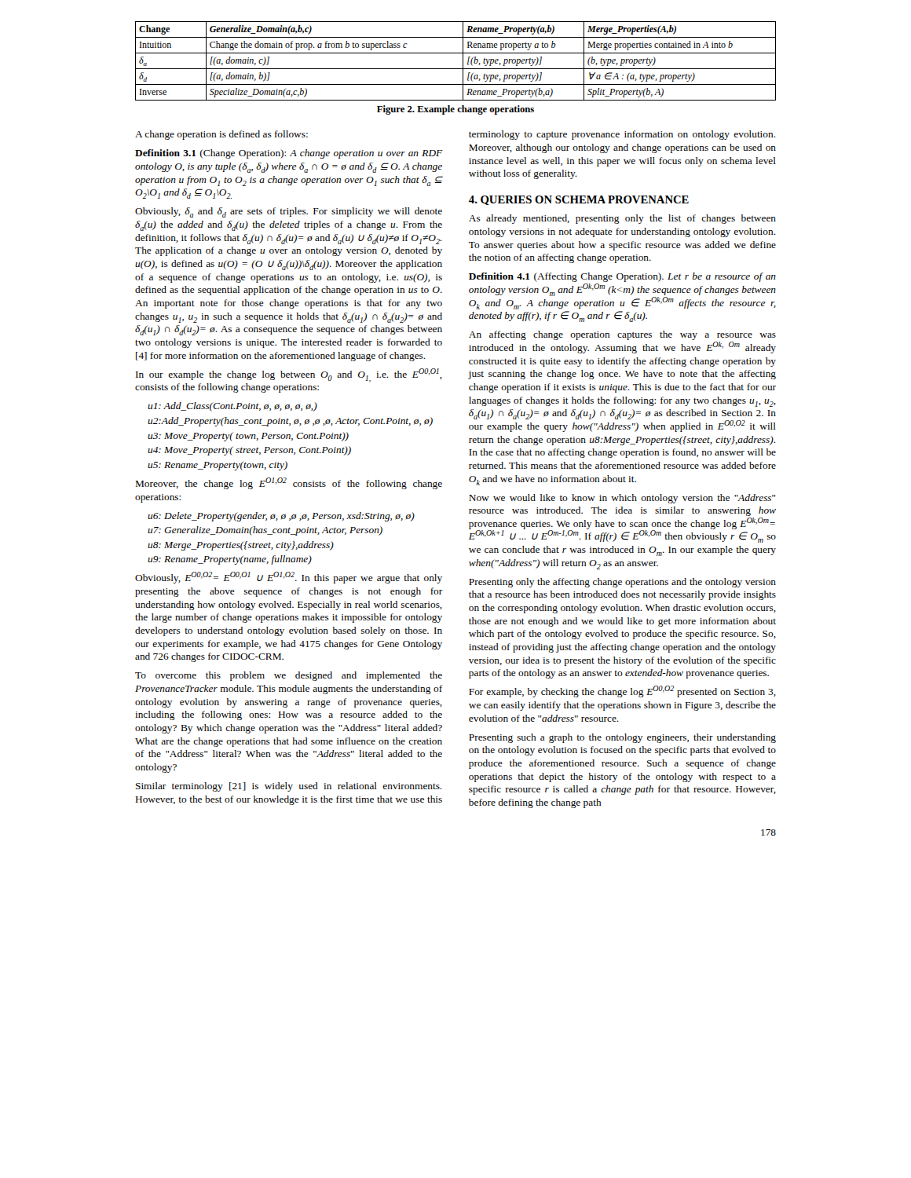| Change | Generalize_Domain(a,b,c) | Rename_Property(a,b) | Merge_Properties(A,b) |
| --- | --- | --- | --- |
| Intuition | Change the domain of prop. a from b to superclass c | Rename property a to b | Merge properties contained in A into b |
| δ a | [(a, domain, c)] | [(b, type, property)] | (b, type, property) |
| δ d | [(a, domain, b)] | [(a, type, property)] | ∀ a ∈ A : (a, type, property) |
| Inverse | Specialize_Domain(a,c,b) | Rename_Property(b,a) | Split_Property(b, A) |
Figure 2. Example change operations
A change operation is defined as follows:
Definition 3.1 (Change Operation): A change operation u over an RDF ontology O, is any tuple (δa, δd) where δa ∩ O = ø and δd ⊆ O. A change operation u from O1 to O2 is a change operation over O1 such that δa ⊆ O2\O1 and δd ⊆ O1\O2.
Obviously, δa and δd are sets of triples. For simplicity we will denote δa(u) the added and δd(u) the deleted triples of a change u. From the definition, it follows that δa(u) ∩ δd(u)= ø and δa(u) ∪ δd(u)≠ø if O1≠O2. The application of a change u over an ontology version O, denoted by u(O), is defined as u(O) = (O ∪ δa(u))\δd(u)). Moreover the application of a sequence of change operations us to an ontology, i.e. us(O), is defined as the sequential application of the change operation in us to O. An important note for those change operations is that for any two changes u1, u2 in such a sequence it holds that δa(u1) ∩ δa(u2)= ø and δd(u1) ∩ δd(u2)= ø. As a consequence the sequence of changes between two ontology versions is unique. The interested reader is forwarded to [4] for more information on the aforementioned language of changes.
In our example the change log between O0 and O1, i.e. the EO0,O1, consists of the following change operations:
u1: Add_Class(Cont.Point, ø, ø, ø, ø, ø,)
u2:Add_Property(has_cont_point, ø, ø ,ø ,ø, Actor, Cont.Point, ø, ø)
u3: Move_Property( town, Person, Cont.Point))
u4: Move_Property( street, Person, Cont.Point))
u5: Rename_Property(town, city)
Moreover, the change log EO1,O2 consists of the following change operations:
u6: Delete_Property(gender, ø, ø ,ø ,ø, Person, xsd:String, ø, ø)
u7: Generalize_Domain(has_cont_point, Actor, Person)
u8: Merge_Properties({street, city},address)
u9: Rename_Property(name, fullname)
Obviously, EO0,O2= EO0,O1 ∪ EO1,O2. In this paper we argue that only presenting the above sequence of changes is not enough for understanding how ontology evolved. Especially in real world scenarios, the large number of change operations makes it impossible for ontology developers to understand ontology evolution based solely on those. In our experiments for example, we had 4175 changes for Gene Ontology and 726 changes for CIDOC-CRM.
To overcome this problem we designed and implemented the ProvenanceTracker module. This module augments the understanding of ontology evolution by answering a range of provenance queries, including the following ones: How was a resource added to the ontology? By which change operation was the "Address" literal added? What are the change operations that had some influence on the creation of the "Address" literal? When was the "Address" literal added to the ontology?
Similar terminology [21] is widely used in relational environments. However, to the best of our knowledge it is the first time that we use this terminology to capture provenance information on ontology evolution. Moreover, although our ontology and change operations can be used on instance level as well, in this paper we will focus only on schema level without loss of generality.
4. Queries on Schema Provenance
As already mentioned, presenting only the list of changes between ontology versions in not adequate for understanding ontology evolution. To answer queries about how a specific resource was added we define the notion of an affecting change operation.
Definition 4.1 (Affecting Change Operation). Let r be a resource of an ontology version Om and EOk,Om (k<m) the sequence of changes between Ok and Om. A change operation u ∈ EOk,Om affects the resource r, denoted by aff(r), if r ∈ Om and r ∈ δa(u).
An affecting change operation captures the way a resource was introduced in the ontology. Assuming that we have EOk, Om already constructed it is quite easy to identify the affecting change operation by just scanning the change log once. We have to note that the affecting change operation if it exists is unique. This is due to the fact that for our languages of changes it holds the following: for any two changes u1, u2, δa(u1) ∩ δa(u2)= ø and δd(u1) ∩ δd(u2)= ø as described in Section 2. In our example the query how("Address") when applied in EO0,O2 it will return the change operation u8:Merge_Properties({street, city},address). In the case that no affecting change operation is found, no answer will be returned. This means that the aforementioned resource was added before Ok and we have no information about it.
Now we would like to know in which ontology version the "Address" resource was introduced. The idea is similar to answering how provenance queries. We only have to scan once the change log EOk,Om= EOk,Ok+1 ∪ ... ∪ EOm-1,Om. If aff(r) ∈ EOk,Om then obviously r ∈ Om so we can conclude that r was introduced in Om. In our example the query when("Address") will return O2 as an answer.
Presenting only the affecting change operations and the ontology version that a resource has been introduced does not necessarily provide insights on the corresponding ontology evolution. When drastic evolution occurs, those are not enough and we would like to get more information about which part of the ontology evolved to produce the specific resource. So, instead of providing just the affecting change operation and the ontology version, our idea is to present the history of the evolution of the specific parts of the ontology as an answer to extended-how provenance queries.
For example, by checking the change log EO0,O2 presented on Section 3, we can easily identify that the operations shown in Figure 3, describe the evolution of the "address" resource.
Presenting such a graph to the ontology engineers, their understanding on the ontology evolution is focused on the specific parts that evolved to produce the aforementioned resource. Such a sequence of change operations that depict the history of the ontology with respect to a specific resource r is called a change path for that resource. However, before defining the change path
178